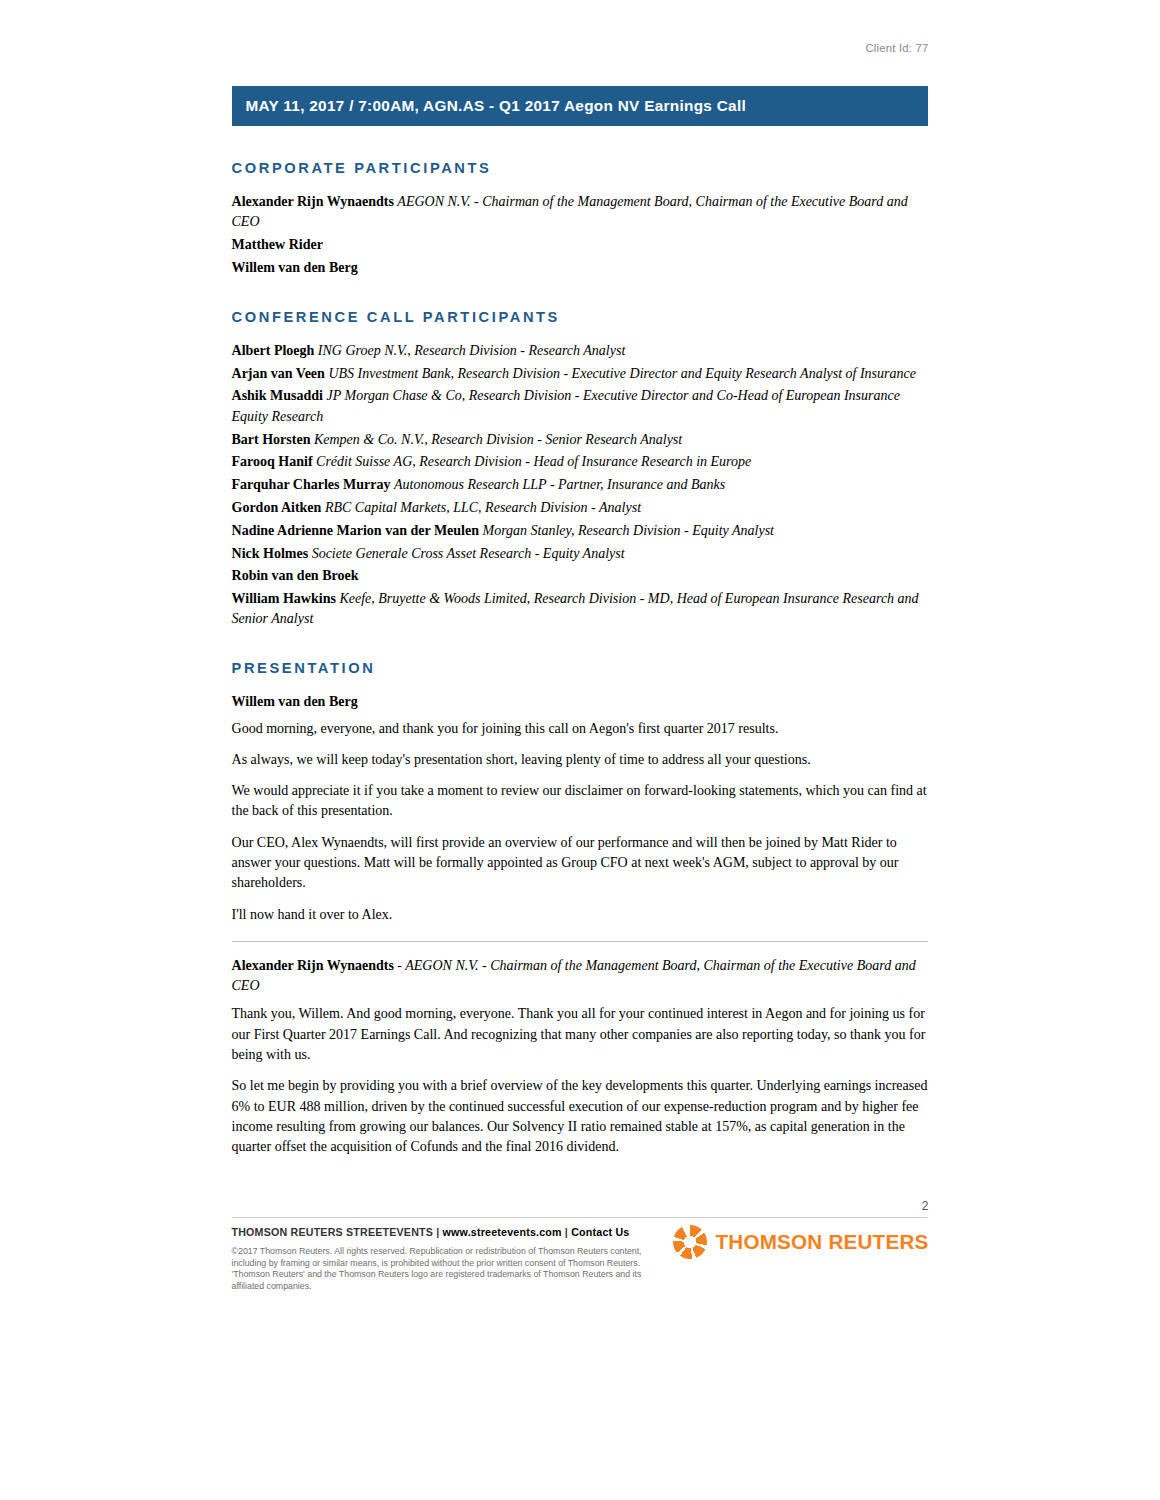Client Id: 77
MAY 11, 2017 / 7:00AM, AGN.AS - Q1 2017 Aegon NV Earnings Call
CORPORATE PARTICIPANTS
Alexander Rijn Wynaendts AEGON N.V. - Chairman of the Management Board, Chairman of the Executive Board and CEO
Matthew Rider
Willem van den Berg
CONFERENCE CALL PARTICIPANTS
Albert Ploegh ING Groep N.V., Research Division - Research Analyst
Arjan van Veen UBS Investment Bank, Research Division - Executive Director and Equity Research Analyst of Insurance
Ashik Musaddi JP Morgan Chase & Co, Research Division - Executive Director and Co-Head of European Insurance Equity Research
Bart Horsten Kempen & Co. N.V., Research Division - Senior Research Analyst
Farooq Hanif Crédit Suisse AG, Research Division - Head of Insurance Research in Europe
Farquhar Charles Murray Autonomous Research LLP - Partner, Insurance and Banks
Gordon Aitken RBC Capital Markets, LLC, Research Division - Analyst
Nadine Adrienne Marion van der Meulen Morgan Stanley, Research Division - Equity Analyst
Nick Holmes Societe Generale Cross Asset Research - Equity Analyst
Robin van den Broek
William Hawkins Keefe, Bruyette & Woods Limited, Research Division - MD, Head of European Insurance Research and Senior Analyst
PRESENTATION
Willem van den Berg
Good morning, everyone, and thank you for joining this call on Aegon's first quarter 2017 results.
As always, we will keep today's presentation short, leaving plenty of time to address all your questions.
We would appreciate it if you take a moment to review our disclaimer on forward-looking statements, which you can find at the back of this presentation.
Our CEO, Alex Wynaendts, will first provide an overview of our performance and will then be joined by Matt Rider to answer your questions. Matt will be formally appointed as Group CFO at next week's AGM, subject to approval by our shareholders.
I'll now hand it over to Alex.
Alexander Rijn Wynaendts - AEGON N.V. - Chairman of the Management Board, Chairman of the Executive Board and CEO
Thank you, Willem. And good morning, everyone. Thank you all for your continued interest in Aegon and for joining us for our First Quarter 2017 Earnings Call. And recognizing that many other companies are also reporting today, so thank you for being with us.
So let me begin by providing you with a brief overview of the key developments this quarter. Underlying earnings increased 6% to EUR 488 million, driven by the continued successful execution of our expense-reduction program and by higher fee income resulting from growing our balances. Our Solvency II ratio remained stable at 157%, as capital generation in the quarter offset the acquisition of Cofunds and the final 2016 dividend.
2
THOMSON REUTERS STREETEVENTS | www.streetevents.com | Contact Us
©2017 Thomson Reuters. All rights reserved. Republication or redistribution of Thomson Reuters content, including by framing or similar means, is prohibited without the prior written consent of Thomson Reuters. 'Thomson Reuters' and the Thomson Reuters logo are registered trademarks of Thomson Reuters and its affiliated companies.
THOMSON REUTERS